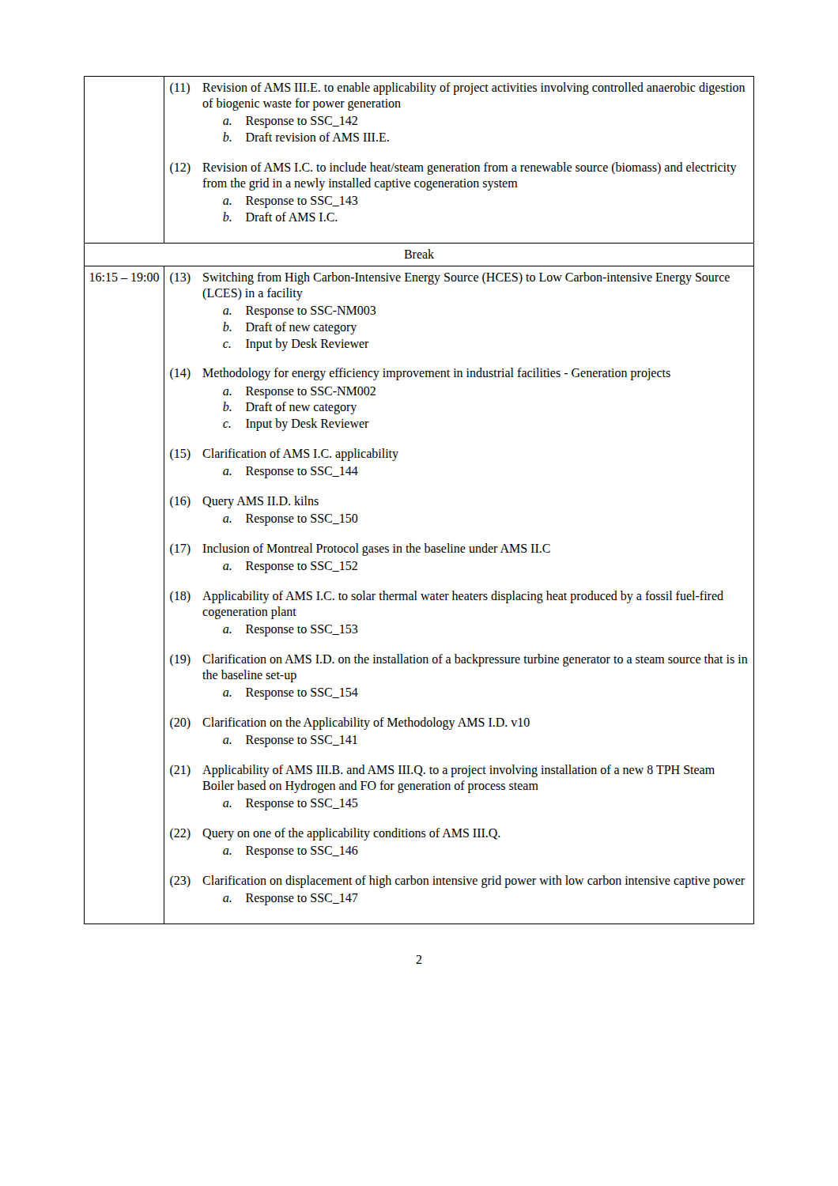| | (11) Revision of AMS III.E. to enable applicability of project activities involving controlled anaerobic digestion of biogenic waste for power generation a. Response to SSC_142 b. Draft revision of AMS III.E. (12) Revision of AMS I.C. to include heat/steam generation from a renewable source (biomass) and electricity from the grid in a newly installed captive cogeneration system a. Response to SSC_143 b. Draft of AMS I.C. |
| Break |
| 16:15 – 19:00 | (13) Switching from High Carbon-Intensive Energy Source (HCES) to Low Carbon-intensive Energy Source (LCES) in a facility a. Response to SSC-NM003 b. Draft of new category c. Input by Desk Reviewer (14) Methodology for energy efficiency improvement in industrial facilities - Generation projects a. Response to SSC-NM002 b. Draft of new category c. Input by Desk Reviewer (15) Clarification of AMS I.C. applicability a. Response to SSC_144 (16) Query AMS II.D. kilns a. Response to SSC_150 (17) Inclusion of Montreal Protocol gases in the baseline under AMS II.C a. Response to SSC_152 (18) Applicability of AMS I.C. to solar thermal water heaters displacing heat produced by a fossil fuel-fired cogeneration plant a. Response to SSC_153 (19) Clarification on AMS I.D. on the installation of a backpressure turbine generator to a steam source that is in the baseline set-up a. Response to SSC_154 (20) Clarification on the Applicability of Methodology AMS I.D. v10 a. Response to SSC_141 (21) Applicability of AMS III.B. and AMS III.Q. to a project involving installation of a new 8 TPH Steam Boiler based on Hydrogen and FO for generation of process steam a. Response to SSC_145 (22) Query on one of the applicability conditions of AMS III.Q. a. Response to SSC_146 (23) Clarification on displacement of high carbon intensive grid power with low carbon intensive captive power a. Response to SSC_147 |
2